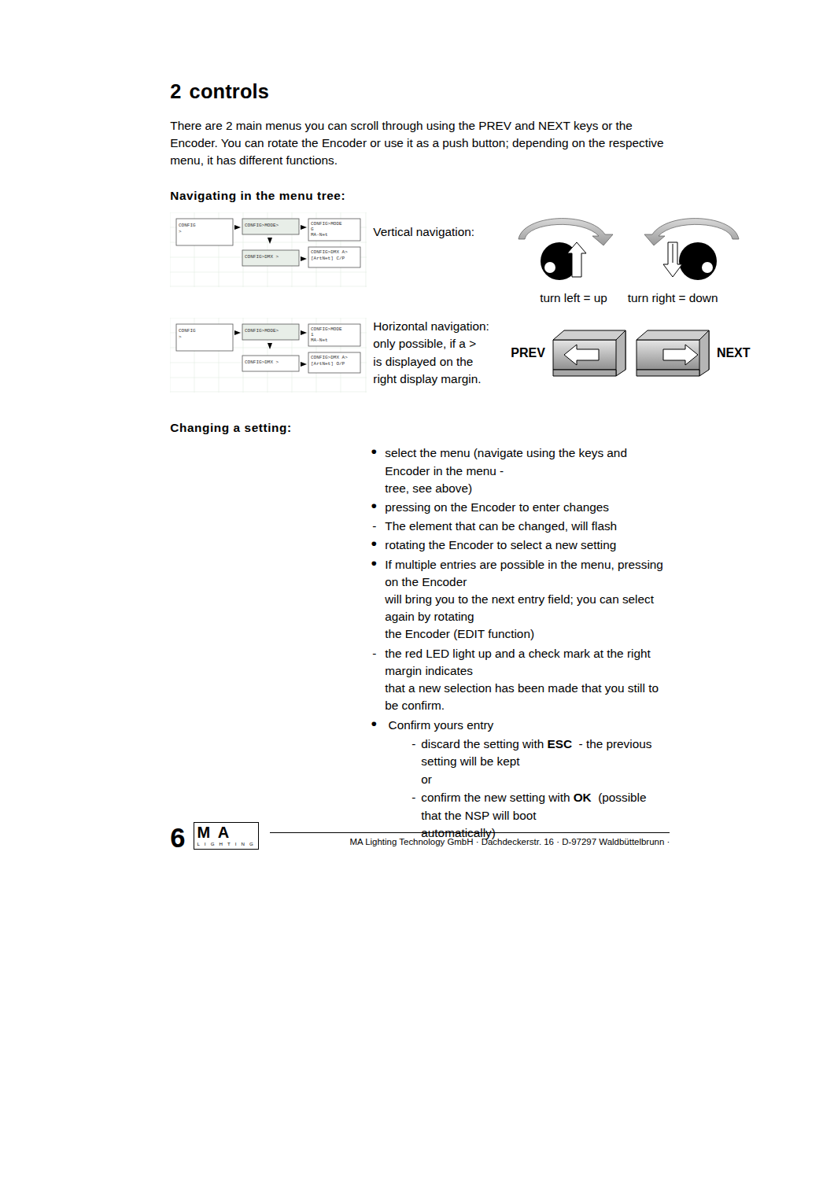2controls
There are 2 main menus you can scroll through using the PREV and NEXT keys or the Encoder. You can rotate the Encoder or use it as a push button; depending on the respective menu, it has different functions.
Navigating in the menu tree:
CONFIG > CONFIG>MODE> CONFIG>MODE G MA-Net CONFIG>DMX > CONFIG>DMX A> [ArtNet] C/P
Vertical navigation:
turn left = up turn right = down
CONFIG > CONFIG>MODE> CONFIG>MODE 1 MA-Net CONFIG>DMX > CONFIG>DMX A> [ArtNet] O/P
Horizontal navigation:
only possible, if a >
is displayed on the
right display margin.
PREV NEXT
Changing a setting:
select the menu (navigate using the keys and Encoder in the menu -
tree, see above)
pressing on the Encoder to enter changes
The element that can be changed, will flash
rotating the Encoder to select a new setting
If multiple entries are possible in the menu, pressing on the Encoder
will bring you to the next entry field; you can select again by rotating
the Encoder (EDIT function)
the red LED light up and a check mark at the right margin indicates
that a new selection has been made that you still to be confirm.
Confirm yours entry
discard the setting with ESC - the previous setting will be kept
or
confirm the new setting with OK (possible that the NSP will boot
automatically)
6
M A
L I G H T I N G
MA Lighting Technology GmbH · Dachdeckerstr. 16 · D-97297 Waldbüttelbrunn ·